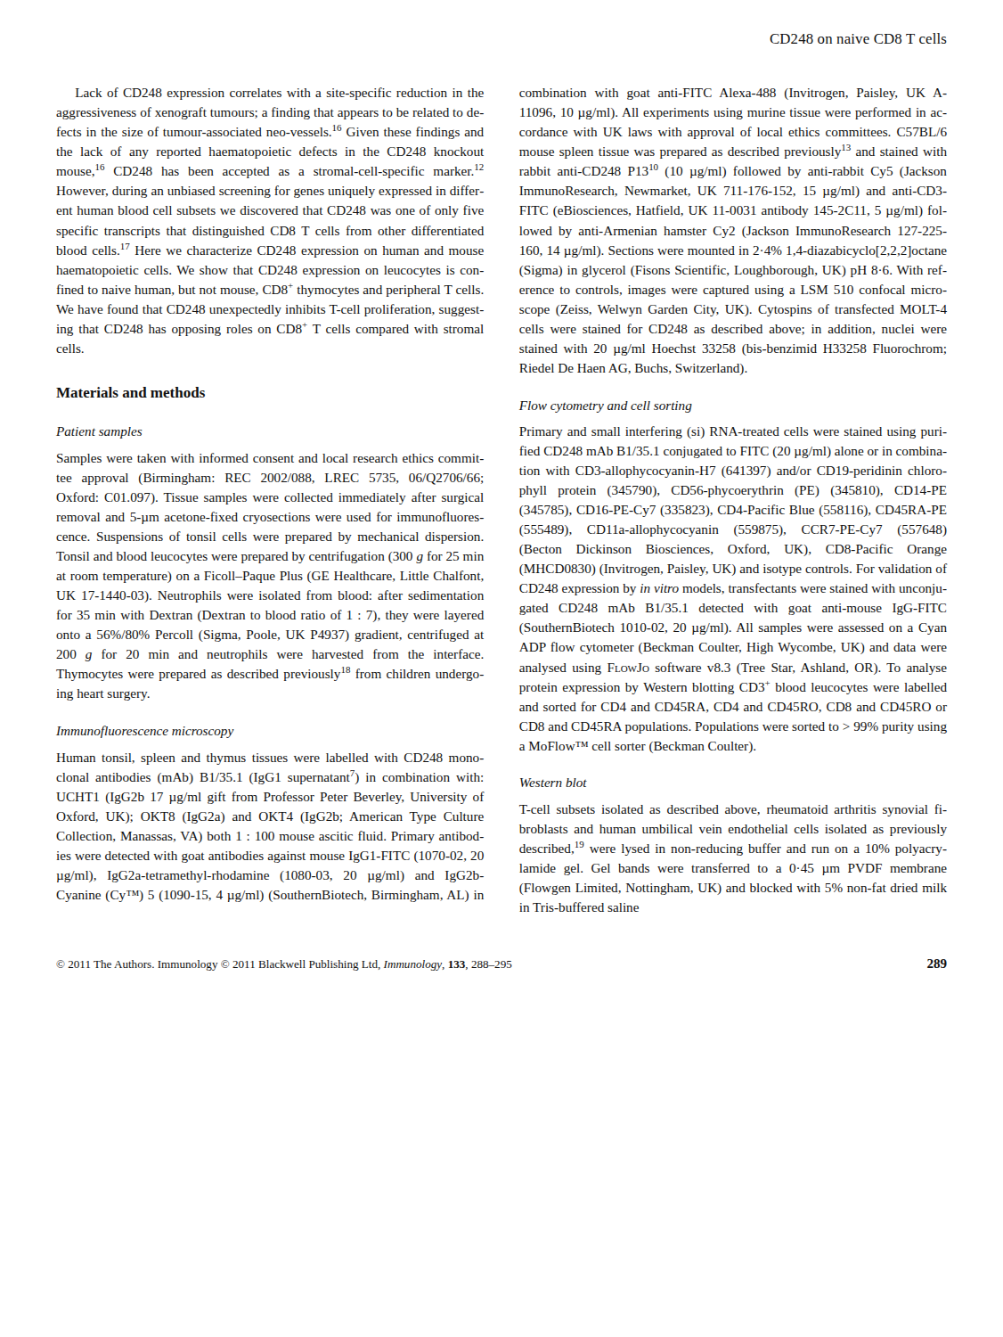CD248 on naive CD8 T cells
Lack of CD248 expression correlates with a site-specific reduction in the aggressiveness of xenograft tumours; a finding that appears to be related to defects in the size of tumour-associated neo-vessels.16 Given these findings and the lack of any reported haematopoietic defects in the CD248 knockout mouse,16 CD248 has been accepted as a stromal-cell-specific marker.12 However, during an unbiased screening for genes uniquely expressed in different human blood cell subsets we discovered that CD248 was one of only five specific transcripts that distinguished CD8 T cells from other differentiated blood cells.17 Here we characterize CD248 expression on human and mouse haematopoietic cells. We show that CD248 expression on leucocytes is confined to naive human, but not mouse, CD8+ thymocytes and peripheral T cells. We have found that CD248 unexpectedly inhibits T-cell proliferation, suggesting that CD248 has opposing roles on CD8+ T cells compared with stromal cells.
Materials and methods
Patient samples
Samples were taken with informed consent and local research ethics committee approval (Birmingham: REC 2002/088, LREC 5735, 06/Q2706/66; Oxford: C01.097). Tissue samples were collected immediately after surgical removal and 5-µm acetone-fixed cryosections were used for immunofluorescence. Suspensions of tonsil cells were prepared by mechanical dispersion. Tonsil and blood leucocytes were prepared by centrifugation (300 g for 25 min at room temperature) on a Ficoll–Paque Plus (GE Healthcare, Little Chalfont, UK 17-1440-03). Neutrophils were isolated from blood: after sedimentation for 35 min with Dextran (Dextran to blood ratio of 1 : 7), they were layered onto a 56%/80% Percoll (Sigma, Poole, UK P4937) gradient, centrifuged at 200 g for 20 min and neutrophils were harvested from the interface. Thymocytes were prepared as described previously18 from children undergoing heart surgery.
Immunofluorescence microscopy
Human tonsil, spleen and thymus tissues were labelled with CD248 monoclonal antibodies (mAb) B1/35.1 (IgG1 supernatant7) in combination with: UCHT1 (IgG2b 17 µg/ml gift from Professor Peter Beverley, University of Oxford, UK); OKT8 (IgG2a) and OKT4 (IgG2b; American Type Culture Collection, Manassas, VA) both 1 : 100 mouse ascitic fluid. Primary antibodies were detected with goat antibodies against mouse IgG1-FITC (1070-02, 20 µg/ml), IgG2a-tetramethyl-rhodamine (1080-03, 20 µg/ml) and IgG2b-Cyanine (Cy™) 5 (1090-15, 4 µg/ml) (SouthernBiotech, Birmingham, AL) in combination with goat anti-FITC Alexa-488 (Invitrogen, Paisley, UK A-11096, 10 µg/ml). All experiments using murine tissue were performed in accordance with UK laws with approval of local ethics committees. C57BL/6 mouse spleen tissue was prepared as described previously13 and stained with rabbit anti-CD248 P1310 (10 µg/ml) followed by anti-rabbit Cy5 (Jackson ImmunoResearch, Newmarket, UK 711-176-152, 15 µg/ml) and anti-CD3-FITC (eBiosciences, Hatfield, UK 11-0031 antibody 145-2C11, 5 µg/ml) followed by anti-Armenian hamster Cy2 (Jackson ImmunoResearch 127-225-160, 14 µg/ml). Sections were mounted in 2·4% 1,4-diazabicyclo[2,2,2]octane (Sigma) in glycerol (Fisons Scientific, Loughborough, UK) pH 8·6. With reference to controls, images were captured using a LSM 510 confocal microscope (Zeiss, Welwyn Garden City, UK). Cytospins of transfected MOLT-4 cells were stained for CD248 as described above; in addition, nuclei were stained with 20 µg/ml Hoechst 33258 (bis-benzimid H33258 Fluorochrom; Riedel De Haen AG, Buchs, Switzerland).
Flow cytometry and cell sorting
Primary and small interfering (si) RNA-treated cells were stained using purified CD248 mAb B1/35.1 conjugated to FITC (20 µg/ml) alone or in combination with CD3-allophycocyanin-H7 (641397) and/or CD19-peridinin chlorophyll protein (345790), CD56-phycoerythrin (PE) (345810), CD14-PE (345785), CD16-PE-Cy7 (335823), CD4-Pacific Blue (558116), CD45RA-PE (555489), CD11a-allophycocyanin (559875), CCR7-PE-Cy7 (557648) (Becton Dickinson Biosciences, Oxford, UK), CD8-Pacific Orange (MHCD0830) (Invitrogen, Paisley, UK) and isotype controls. For validation of CD248 expression by in vitro models, transfectants were stained with unconjugated CD248 mAb B1/35.1 detected with goat anti-mouse IgG-FITC (SouthernBiotech 1010-02, 20 µg/ml). All samples were assessed on a Cyan ADP flow cytometer (Beckman Coulter, High Wycombe, UK) and data were analysed using Flow Jo software v8.3 (Tree Star, Ashland, OR). To analyse protein expression by Western blotting CD3+ blood leucocytes were labelled and sorted for CD4 and CD45RA, CD4 and CD45RO, CD8 and CD45RO or CD8 and CD45RA populations. Populations were sorted to > 99% purity using a MoFlow™ cell sorter (Beckman Coulter).
Western blot
T-cell subsets isolated as described above, rheumatoid arthritis synovial fibroblasts and human umbilical vein endothelial cells isolated as previously described,19 were lysed in non-reducing buffer and run on a 10% polyacrylamide gel. Gel bands were transferred to a 0·45 µm PVDF membrane (Flowgen Limited, Nottingham, UK) and blocked with 5% non-fat dried milk in Tris-buffered saline
© 2011 The Authors. Immunology © 2011 Blackwell Publishing Ltd, Immunology, 133, 288–295 289